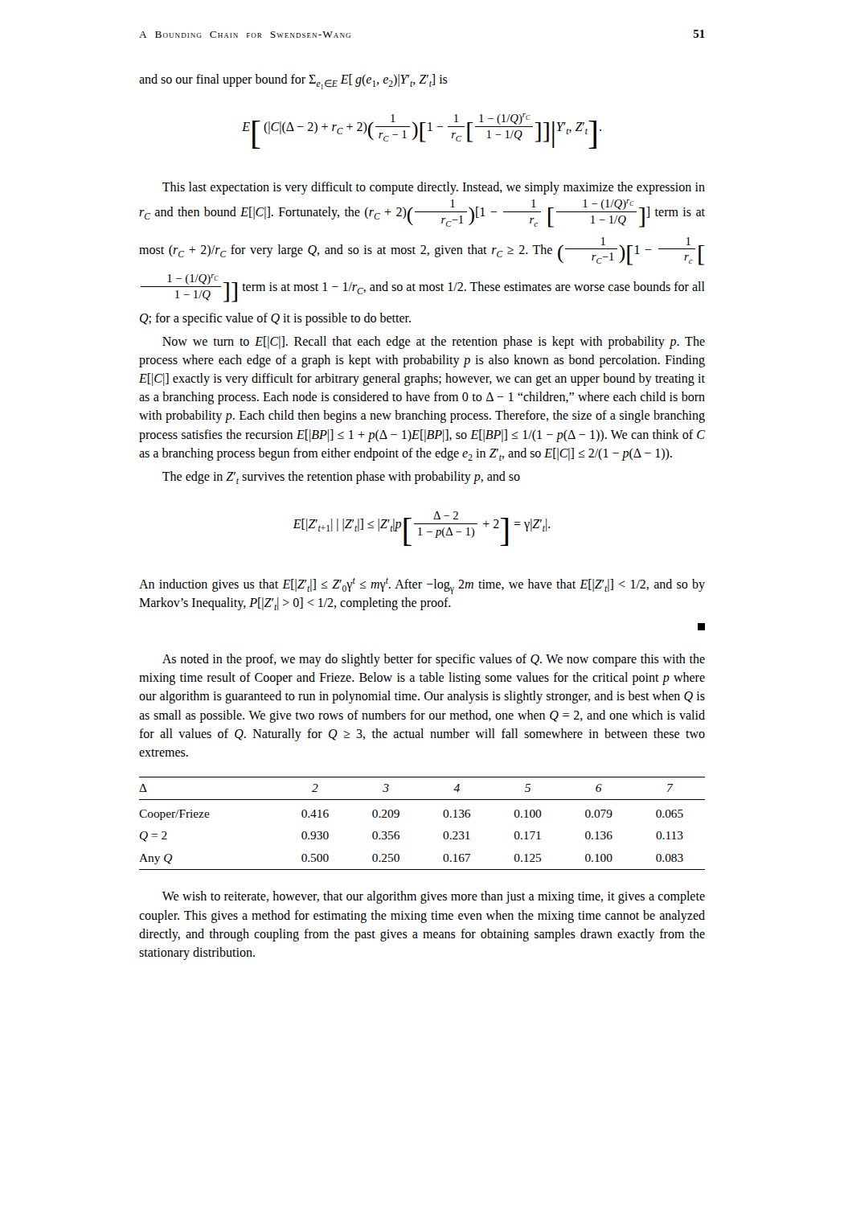A Bounding Chain for Swendsen-Wang 51
and so our final upper bound for Σe1∈E E[ g(e1, e2)|Y′t, Z′t] is
E[ (|C|(Δ − 2) + rC + 2)(1 rC − 1)[1 − 1 rC[1 − (1/Q)rC 1 − 1/Q]]|Y′t, Z′t].
This last expectation is very difficult to compute directly. Instead, we simply maximize the expression in rC and then bound E[|C|]. Fortunately, the (rC + 2)(1 rC−1)[1 − 1 rc [1 − (1/Q)rC 1 − 1/Q]] term is at most (rC + 2)/rC for very large Q, and so is at most 2, given that rC ≥ 2. The (1 rC−1)[1 − 1 rc[1 − (1/Q)rC 1 − 1/Q]] term is at most 1 − 1/rC, and so at most 1/2. These estimates are worse case bounds for all Q; for a specific value of Q it is possible to do better.
Now we turn to E[|C|]. Recall that each edge at the retention phase is kept with probability p. The process where each edge of a graph is kept with probability p is also known as bond percolation. Finding E[|C|] exactly is very difficult for arbitrary general graphs; however, we can get an upper bound by treating it as a branching process. Each node is considered to have from 0 to Δ − 1 “children,” where each child is born with probability p. Each child then begins a new branching process. Therefore, the size of a single branching process satisfies the recursion E[|BP|] ≤ 1 + p(Δ − 1)E[|BP|], so E[|BP|] ≤ 1/(1 − p(Δ − 1)). We can think of C as a branching process begun from either endpoint of the edge e2 in Z′t, and so E[|C|] ≤ 2/(1 − p(Δ − 1)).
The edge in Z′t survives the retention phase with probability p, and so
E[|Z′t+1| | |Z′t|] ≤ |Z′t|p[Δ − 21 − p(Δ − 1) + 2] = γ|Z′t|.
An induction gives us that E[|Z′t|] ≤ Z′0γt ≤ mγt. After −logγ 2m time, we have that E[|Z′t|] < 1/2, and so by Markov’s Inequality, P[|Z′t| > 0] < 1/2, completing the proof.
As noted in the proof, we may do slightly better for specific values of Q. We now compare this with the mixing time result of Cooper and Frieze. Below is a table listing some values for the critical point p where our algorithm is guaranteed to run in polynomial time. Our analysis is slightly stronger, and is best when Q is as small as possible. We give two rows of numbers for our method, one when Q = 2, and one which is valid for all values of Q. Naturally for Q ≥ 3, the actual number will fall somewhere in between these two extremes.
| Δ | 2 | 3 | 4 | 5 | 6 | 7 |
| --- | --- | --- | --- | --- | --- | --- |
| Cooper/Frieze | 0.416 | 0.209 | 0.136 | 0.100 | 0.079 | 0.065 |
| Q = 2 | 0.930 | 0.356 | 0.231 | 0.171 | 0.136 | 0.113 |
| Any Q | 0.500 | 0.250 | 0.167 | 0.125 | 0.100 | 0.083 |
We wish to reiterate, however, that our algorithm gives more than just a mixing time, it gives a complete coupler. This gives a method for estimating the mixing time even when the mixing time cannot be analyzed directly, and through coupling from the past gives a means for obtaining samples drawn exactly from the stationary distribution.